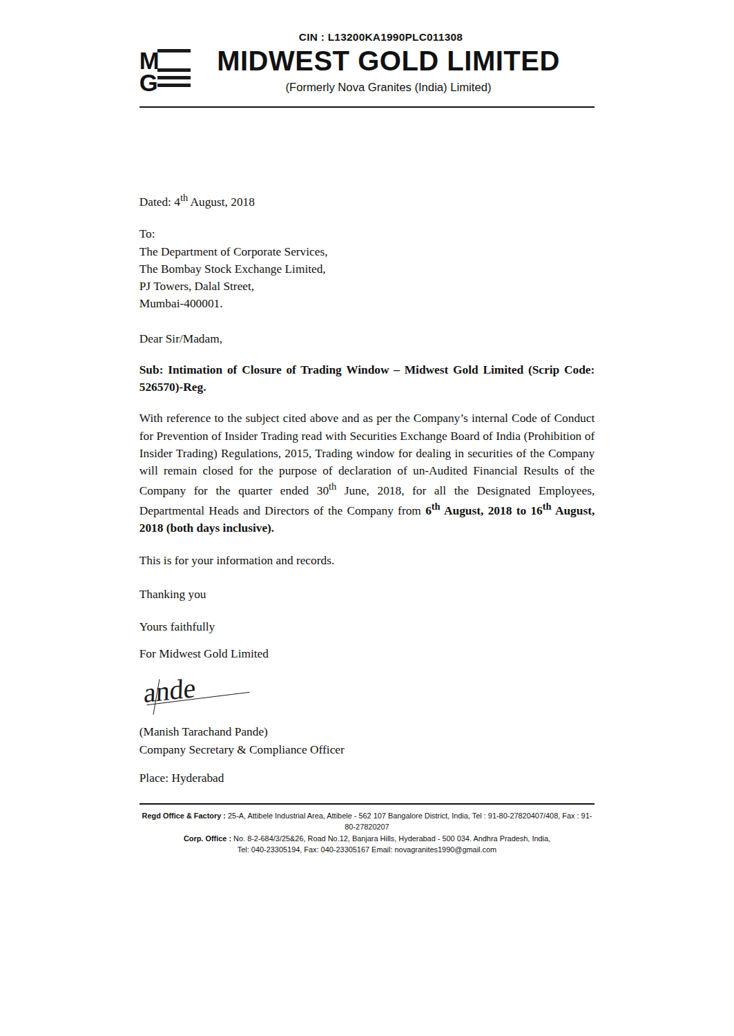CIN : L13200KA1990PLC011308
M G
MIDWEST GOLD LIMITED
(Formerly Nova Granites (India) Limited)
Dated: 4th August, 2018
To:
The Department of Corporate Services,
The Bombay Stock Exchange Limited,
PJ Towers, Dalal Street,
Mumbai-400001.
Dear Sir/Madam,
Sub: Intimation of Closure of Trading Window – Midwest Gold Limited (Scrip Code: 526570)-Reg.
With reference to the subject cited above and as per the Company’s internal Code of Conduct for Prevention of Insider Trading read with Securities Exchange Board of India (Prohibition of Insider Trading) Regulations, 2015, Trading window for dealing in securities of the Company will remain closed for the purpose of declaration of un-Audited Financial Results of the Company for the quarter ended 30th June, 2018, for all the Designated Employees, Departmental Heads and Directors of the Company from 6th August, 2018 to 16th August, 2018 (both days inclusive).
This is for your information and records.
Thanking you
Yours faithfully
For Midwest Gold Limited
ande
(Manish Tarachand Pande)
Company Secretary & Compliance Officer
Place: Hyderabad
Regd Office & Factory : 25-A, Attibele Industrial Area, Attibele - 562 107 Bangalore District, India, Tel : 91-80-27820407/408, Fax : 91-80-27820207
Corp. Office : No. 8-2-684/3/25&26, Road No.12, Banjara Hills, Hyderabad - 500 034. Andhra Pradesh, India,
Tel: 040-23305194, Fax: 040-23305167 Email: novagranites1990@gmail.com